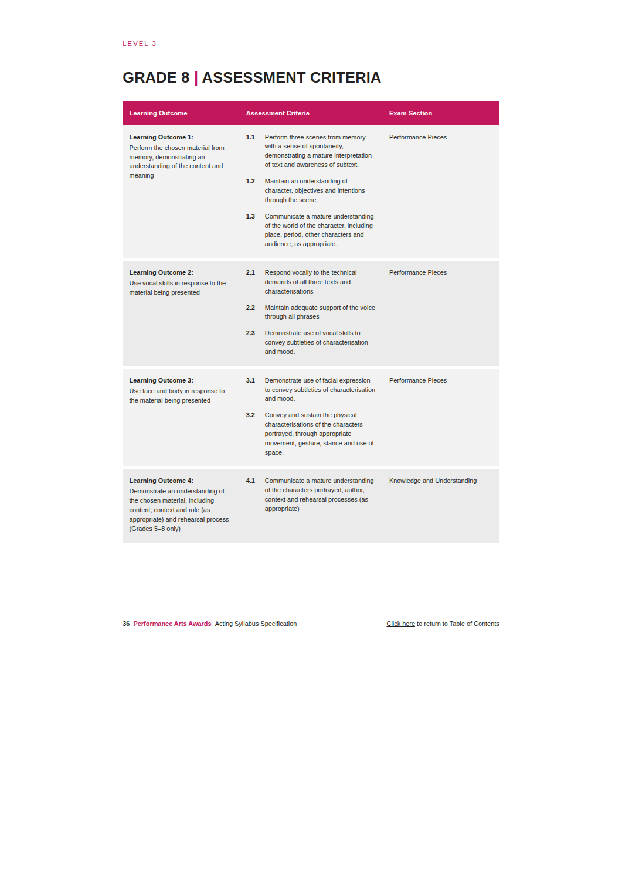LEVEL 3
GRADE 8 | ASSESSMENT CRITERIA
| Learning Outcome | Assessment Criteria | Exam Section |
| --- | --- | --- |
| Learning Outcome 1: Perform the chosen material from memory, demonstrating an understanding of the content and meaning | 1.1 Perform three scenes from memory with a sense of spontaneity, demonstrating a mature interpretation of text and awareness of subtext. 1.2 Maintain an understanding of character, objectives and intentions through the scene. 1.3 Communicate a mature understanding of the world of the character, including place, period, other characters and audience, as appropriate. | Performance Pieces |
| Learning Outcome 2: Use vocal skills in response to the material being presented | 2.1 Respond vocally to the technical demands of all three texts and characterisations 2.2 Maintain adequate support of the voice through all phrases 2.3 Demonstrate use of vocal skills to convey subtleties of characterisation and mood. | Performance Pieces |
| Learning Outcome 3: Use face and body in response to the material being presented | 3.1 Demonstrate use of facial expression to convey subtleties of characterisation and mood. 3.2 Convey and sustain the physical characterisations of the characters portrayed, through appropriate movement, gesture, stance and use of space. | Performance Pieces |
| Learning Outcome 4: Demonstrate an understanding of the chosen material, including content, context and role (as appropriate) and rehearsal process (Grades 5–8 only) | 4.1 Communicate a mature understanding of the characters portrayed, author, context and rehearsal processes (as appropriate) | Knowledge and Understanding |
36 Performance Arts Awards Acting Syllabus Specification
Click here to return to Table of Contents